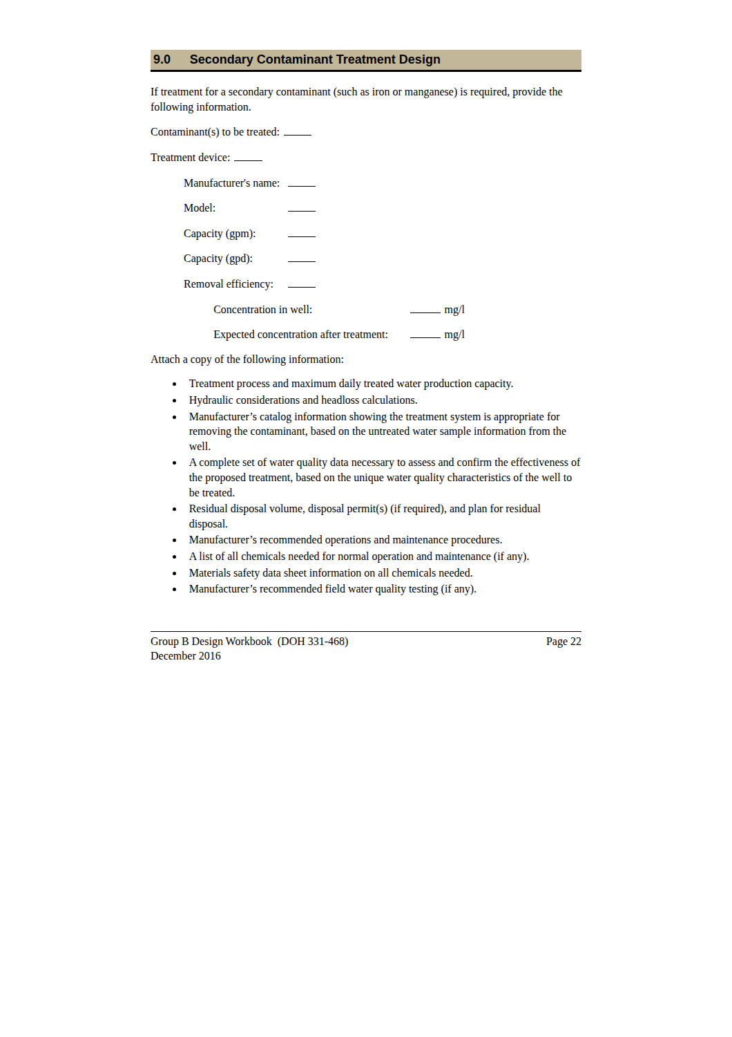9.0 Secondary Contaminant Treatment Design
If treatment for a secondary contaminant (such as iron or manganese) is required, provide the following information.
Contaminant(s) to be treated:
Treatment device:
Manufacturer's name:
Model:
Capacity (gpm):
Capacity (gpd):
Removal efficiency:
Concentration in well: mg/l
Expected concentration after treatment: mg/l
Attach a copy of the following information:
Treatment process and maximum daily treated water production capacity.
Hydraulic considerations and headloss calculations.
Manufacturer’s catalog information showing the treatment system is appropriate for removing the contaminant, based on the untreated water sample information from the well.
A complete set of water quality data necessary to assess and confirm the effectiveness of the proposed treatment, based on the unique water quality characteristics of the well to be treated.
Residual disposal volume, disposal permit(s) (if required), and plan for residual disposal.
Manufacturer’s recommended operations and maintenance procedures.
A list of all chemicals needed for normal operation and maintenance (if any).
Materials safety data sheet information on all chemicals needed.
Manufacturer’s recommended field water quality testing (if any).
Group B Design Workbook (DOH 331-468)
Page 22
December 2016